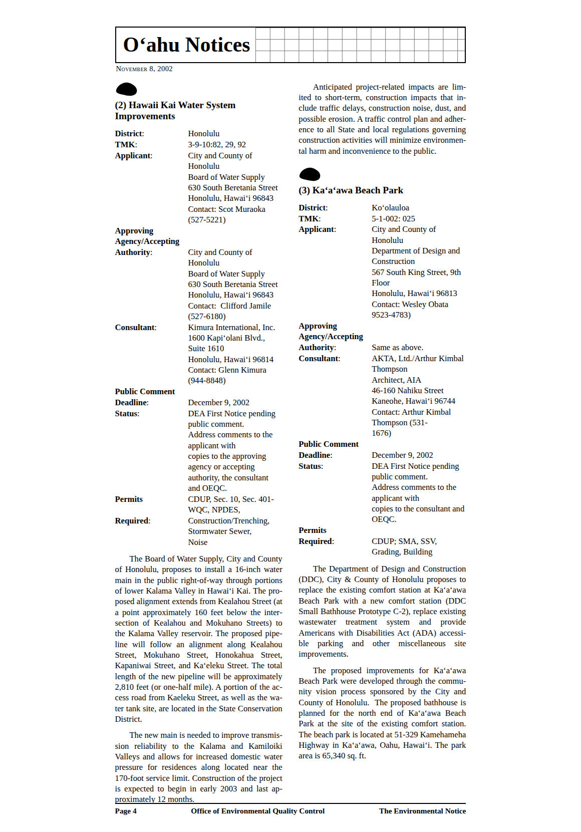Oʻahu Notices
November 8, 2002
(2) Hawaii Kai Water System Improvements
District:
Honolulu
TMK:
3-9-10:82, 29, 92
Applicant:
City and County of Honolulu Board of Water Supply 630 South Beretania Street Honolulu, Hawaiʻi 96843 Contact: Scot Muraoka (527-5221)
Approving Agency/Accepting
Authority:
City and County of Honolulu Board of Water Supply 630 South Beretania Street Honolulu, Hawaiʻi 96843 Contact: Clifford Jamile (527-6180)
Consultant:
Kimura International, Inc. 1600 Kapiʻolani Blvd., Suite 1610 Honolulu, Hawaiʻi 96814 Contact: Glenn Kimura (944-8848)
Public Comment
Deadline:
December 9, 2002
Status:
DEA First Notice pending public comment. Address comments to the applicant with copies to the approving agency or accepting authority, the consultant and OEQC.
Permits
CDUP, Sec. 10, Sec. 401-WQC, NPDES,
Required:
Construction/Trenching, Stormwater Sewer, Noise
The Board of Water Supply, City and County of Honolulu, proposes to install a 16-inch water main in the public right-of-way through portions of lower Kalama Valley in Hawaiʻi Kai. The proposed alignment extends from Kealahou Street (at a point approximately 160 feet below the intersection of Kealahou and Mokuhano Streets) to the Kalama Valley reservoir. The proposed pipeline will follow an alignment along Kealahou Street, Mokuhano Street, Honokahua Street, Kapaniwai Street, and Kaʻeleku Street. The total length of the new pipeline will be approximately 2,810 feet (or one-half mile). A portion of the access road from Kaeleku Street, as well as the water tank site, are located in the State Conservation District.
The new main is needed to improve transmission reliability to the Kalama and Kamiloiki Valleys and allows for increased domestic water pressure for residences along located near the 170-foot service limit. Construction of the project is expected to begin in early 2003 and last approximately 12 months.
Anticipated project-related impacts are limited to short-term, construction impacts that include traffic delays, construction noise, dust, and possible erosion. A traffic control plan and adherence to all State and local regulations governing construction activities will minimize environmental harm and inconvenience to the public.
(3) Kaʻaʻawa Beach Park
District:
Koʻolauloa
TMK:
5-1-002: 025
Applicant:
City and County of Honolulu Department of Design and Construction 567 South King Street, 9th Floor Honolulu, Hawaiʻi 96813 Contact: Wesley Obata 9523-4783)
Approving Agency/Accepting
Authority:
Same as above.
Consultant:
AKTA, Ltd./Arthur Kimbal Thompson Architect, AIA 46-160 Nahiku Street Kaneohe, Hawaiʻi 96744 Contact: Arthur Kimbal Thompson (531- 1676)
Public Comment
Deadline:
December 9, 2002
Status:
DEA First Notice pending public comment. Address comments to the applicant with copies to the consultant and OEQC.
Permits
Required:
CDUP; SMA, SSV, Grading, Building
The Department of Design and Construction (DDC), City & County of Honolulu proposes to replace the existing comfort station at Kaʻaʻawa Beach Park with a new comfort station (DDC Small Bathhouse Prototype C-2), replace existing wastewater treatment system and provide Americans with Disabilities Act (ADA) accessible parking and other miscellaneous site improvements.
The proposed improvements for Kaʻaʻawa Beach Park were developed through the community vision process sponsored by the City and County of Honolulu. The proposed bathhouse is planned for the north end of Kaʻaʻawa Beach Park at the site of the existing comfort station. The beach park is located at 51-329 Kamehameha Highway in Kaʻaʻawa, Oahu, Hawaiʻi. The park area is 65,340 sq. ft.
Page 4
Office of Environmental Quality Control
The Environmental Notice